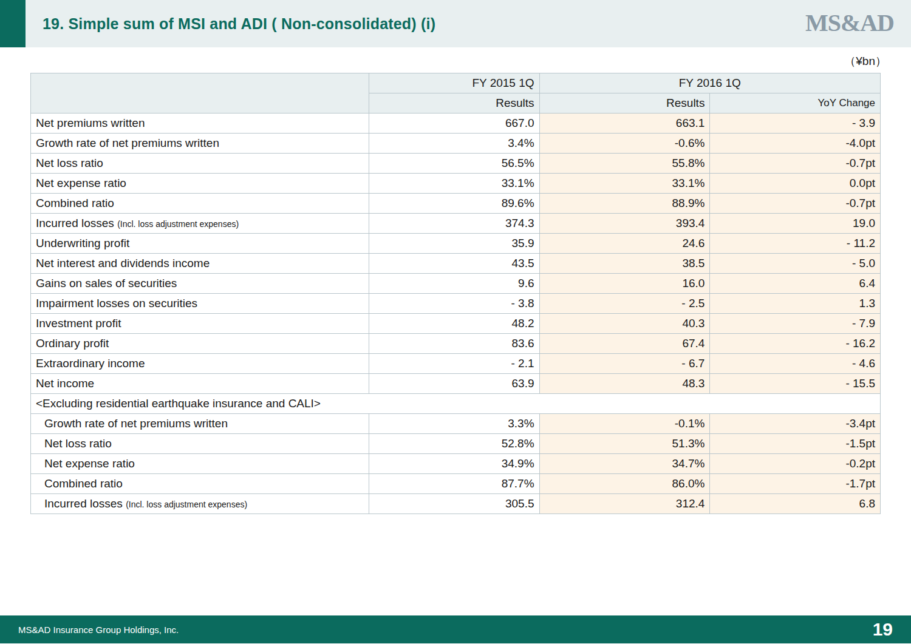19. Simple sum of MSI and ADI ( Non-consolidated) (i)
MS&AD
（¥bn）
| | FY 2015 1Q | FY 2016 1Q |
| --- | --- | --- |
| Results | Results | YoY Change |
| Net premiums written | 667.0 | 663.1 | - 3.9 |
| Growth rate of net premiums written | 3.4% | -0.6% | -4.0pt |
| Net loss ratio | 56.5% | 55.8% | -0.7pt |
| Net expense ratio | 33.1% | 33.1% | 0.0pt |
| Combined ratio | 89.6% | 88.9% | -0.7pt |
| Incurred losses (Incl. loss adjustment expenses) | 374.3 | 393.4 | 19.0 |
| Underwriting profit | 35.9 | 24.6 | - 11.2 |
| Net interest and dividends income | 43.5 | 38.5 | - 5.0 |
| Gains on sales of securities | 9.6 | 16.0 | 6.4 |
| Impairment losses on securities | - 3.8 | - 2.5 | 1.3 |
| Investment profit | 48.2 | 40.3 | - 7.9 |
| Ordinary profit | 83.6 | 67.4 | - 16.2 |
| Extraordinary income | - 2.1 | - 6.7 | - 4.6 |
| Net income | 63.9 | 48.3 | - 15.5 |
| <Excluding residential earthquake insurance and CALI> |
| Growth rate of net premiums written | 3.3% | -0.1% | -3.4pt |
| Net loss ratio | 52.8% | 51.3% | -1.5pt |
| Net expense ratio | 34.9% | 34.7% | -0.2pt |
| Combined ratio | 87.7% | 86.0% | -1.7pt |
| Incurred losses (Incl. loss adjustment expenses) | 305.5 | 312.4 | 6.8 |
MS&AD Insurance Group Holdings, Inc.
19